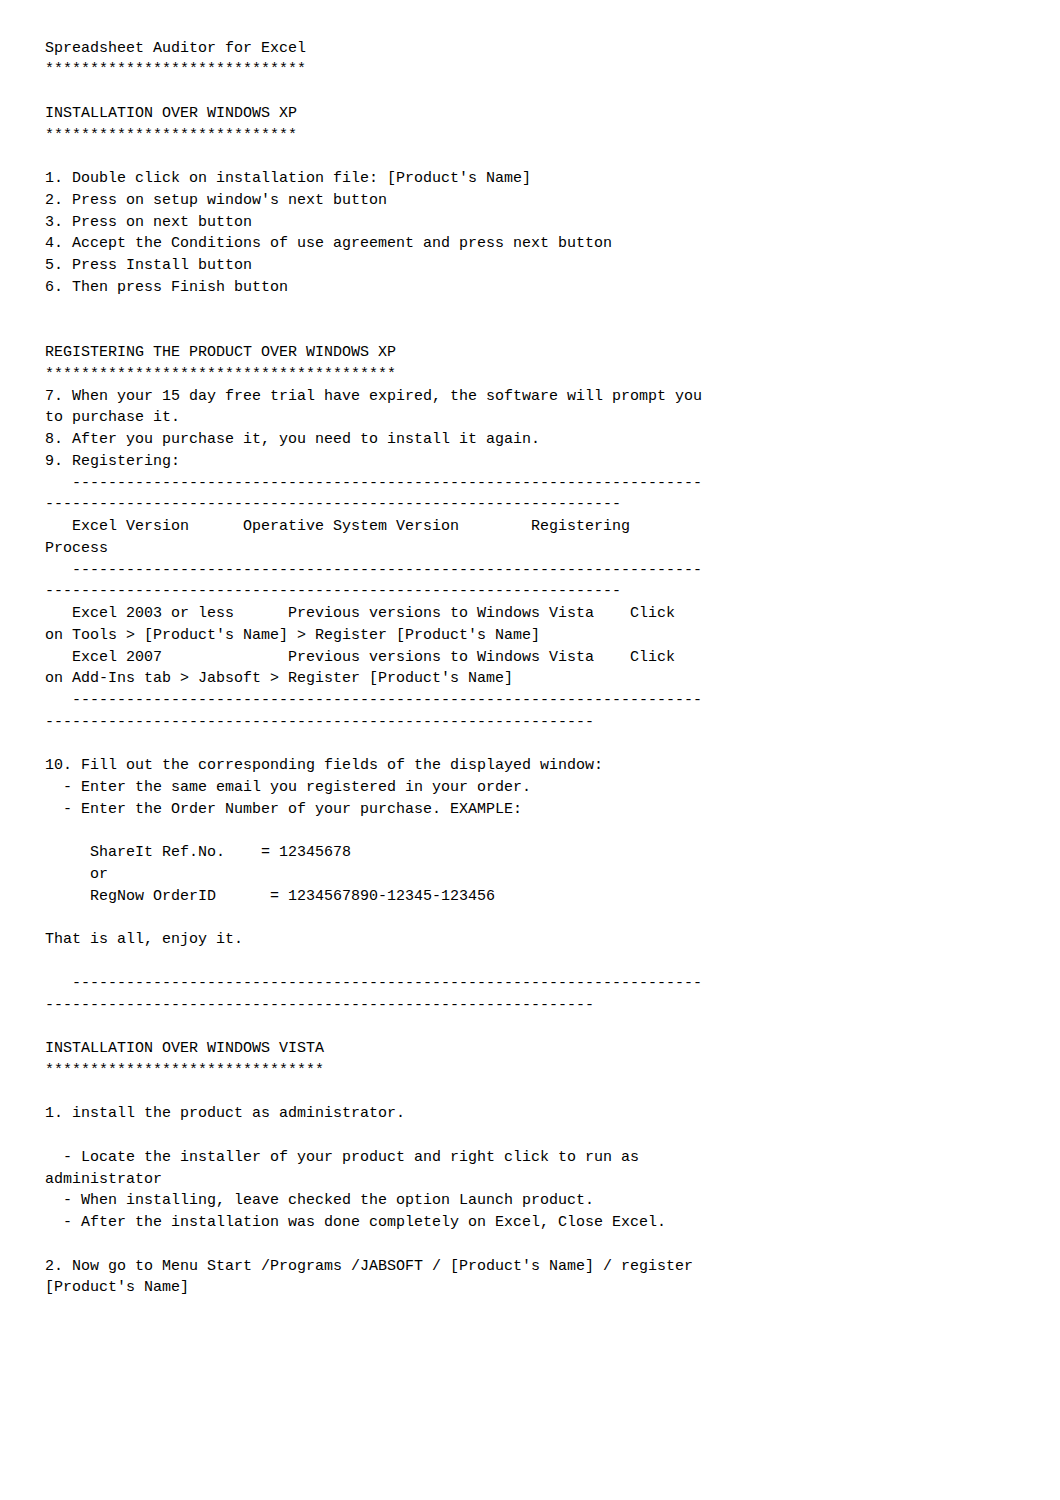Spreadsheet Auditor for Excel
*****************************

INSTALLATION OVER WINDOWS XP
****************************

1. Double click on installation file: [Product's Name]
2. Press on setup window's next button
3. Press on next button
4. Accept the Conditions of use agreement and press next button
5. Press Install button
6. Then press Finish button


REGISTERING THE PRODUCT OVER WINDOWS XP
***************************************
7. When your 15 day free trial have expired, the software will prompt you
to purchase it.
8. After you purchase it, you need to install it again.
9. Registering:
   ----------------------------------------------------------------------
----------------------------------------------------------------
   Excel Version      Operative System Version        Registering
Process
   ----------------------------------------------------------------------
----------------------------------------------------------------
   Excel 2003 or less      Previous versions to Windows Vista    Click
on Tools > [Product's Name] > Register [Product's Name]
   Excel 2007              Previous versions to Windows Vista    Click
on Add-Ins tab > Jabsoft > Register [Product's Name]
   ----------------------------------------------------------------------
-------------------------------------------------------------

10. Fill out the corresponding fields of the displayed window:
  - Enter the same email you registered in your order.
  - Enter the Order Number of your purchase. EXAMPLE:

     ShareIt Ref.No.    = 12345678
     or
     RegNow OrderID      = 1234567890-12345-123456

That is all, enjoy it.

   ----------------------------------------------------------------------
-------------------------------------------------------------

INSTALLATION OVER WINDOWS VISTA
*******************************

1. install the product as administrator.

  - Locate the installer of your product and right click to run as
administrator
  - When installing, leave checked the option Launch product.
  - After the installation was done completely on Excel, Close Excel.

2. Now go to Menu Start /Programs /JABSOFT / [Product's Name] / register
[Product's Name]